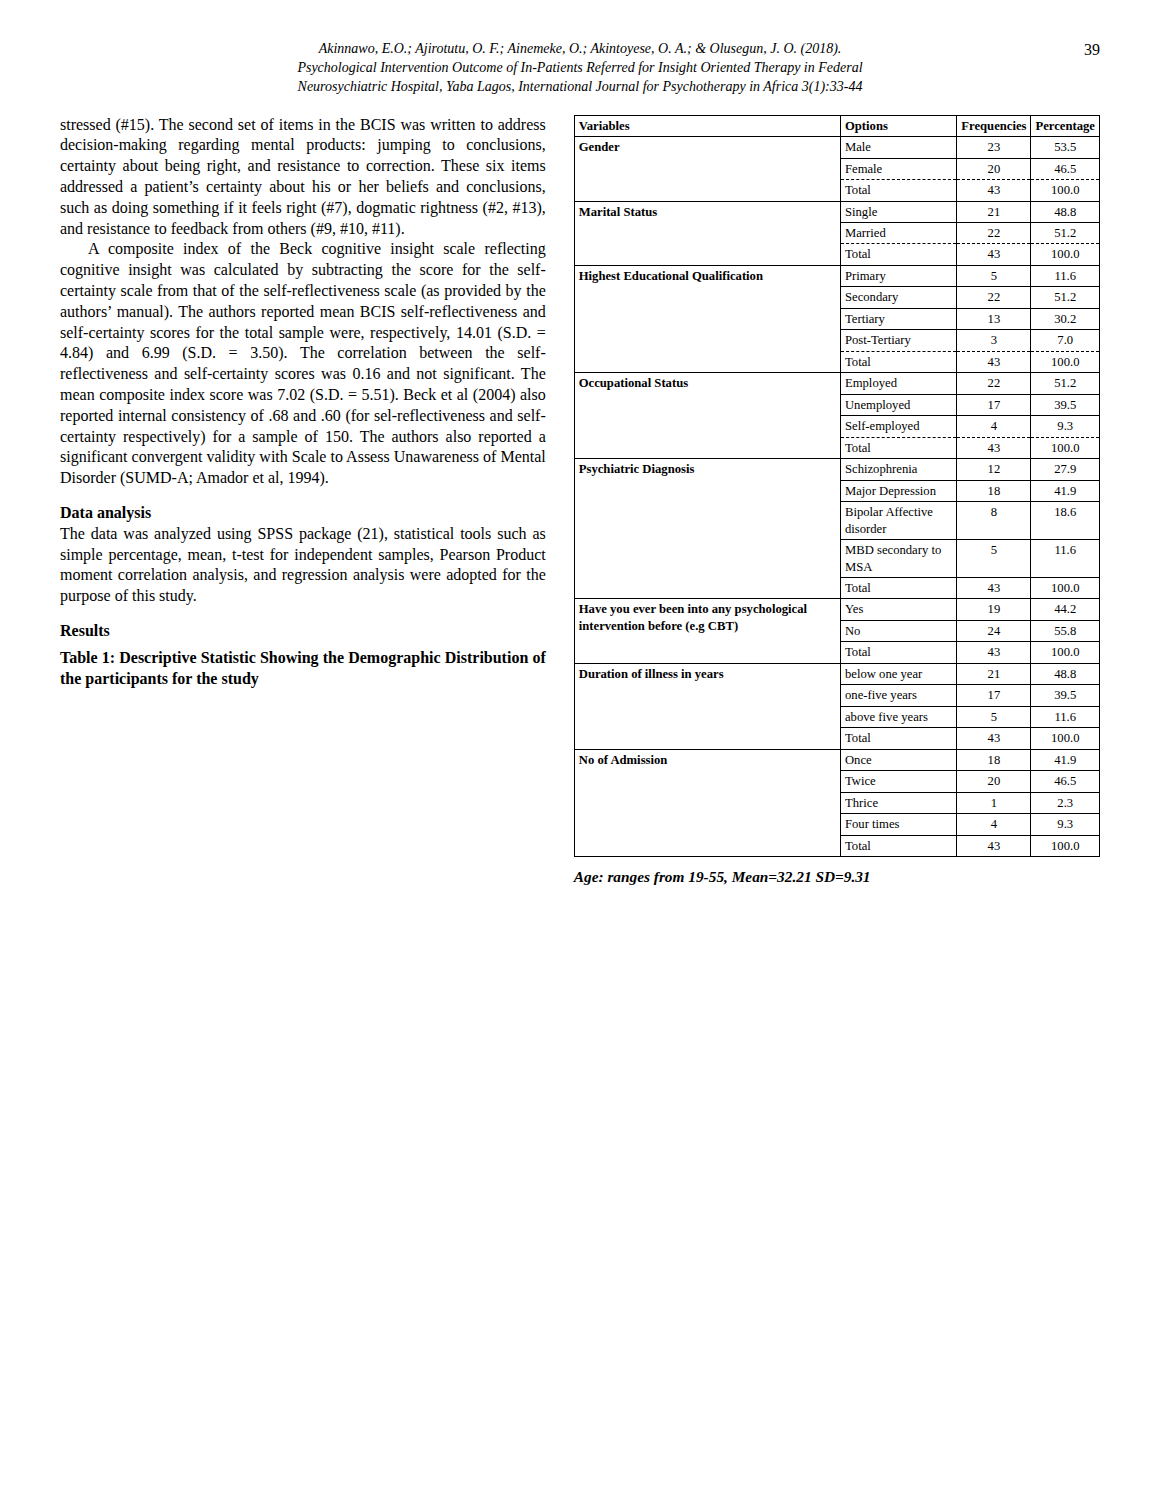39
Akinnawo, E.O.; Ajirotutu, O. F.; Ainemeke, O.; Akintoyese, O. A.; & Olusegun, J. O. (2018).
Psychological Intervention Outcome of In-Patients Referred for Insight Oriented Therapy in Federal
Neurosychiatric Hospital, Yaba Lagos, International Journal for Psychotherapy in Africa 3(1):33-44
stressed (#15). The second set of items in the BCIS was written to address decision-making regarding mental products: jumping to conclusions, certainty about being right, and resistance to correction. These six items addressed a patient’s certainty about his or her beliefs and conclusions, such as doing something if it feels right (#7), dogmatic rightness (#2, #13), and resistance to feedback from others (#9, #10, #11).
A composite index of the Beck cognitive insight scale reflecting cognitive insight was calculated by subtracting the score for the self-certainty scale from that of the self-reflectiveness scale (as provided by the authors’ manual). The authors reported mean BCIS self-reflectiveness and self-certainty scores for the total sample were, respectively, 14.01 (S.D. = 4.84) and 6.99 (S.D. = 3.50). The correlation between the self-reflectiveness and self-certainty scores was 0.16 and not significant. The mean composite index score was 7.02 (S.D. = 5.51). Beck et al (2004) also reported internal consistency of .68 and .60 (for sel-reflectiveness and self-certainty respectively) for a sample of 150. The authors also reported a significant convergent validity with Scale to Assess Unawareness of Mental Disorder (SUMD-A; Amador et al, 1994).
Data analysis
The data was analyzed using SPSS package (21), statistical tools such as simple percentage, mean, t-test for independent samples, Pearson Product moment correlation analysis, and regression analysis were adopted for the purpose of this study.
Results
Table 1: Descriptive Statistic Showing the Demographic Distribution of the participants for the study
| Variables | Options | Frequencies | Percentage |
| --- | --- | --- | --- |
| Gender | Male | 23 | 53.5 |
| Female | 20 | 46.5 |
| Total | 43 | 100.0 |
| Marital Status | Single | 21 | 48.8 |
| Married | 22 | 51.2 |
| Total | 43 | 100.0 |
| Highest Educational Qualification | Primary | 5 | 11.6 |
| Secondary | 22 | 51.2 |
| Tertiary | 13 | 30.2 |
| Post-Tertiary | 3 | 7.0 |
| Total | 43 | 100.0 |
| Occupational Status | Employed | 22 | 51.2 |
| Unemployed | 17 | 39.5 |
| Self-employed | 4 | 9.3 |
| Total | 43 | 100.0 |
| Psychiatric Diagnosis | Schizophrenia | 12 | 27.9 |
| Major Depression | 18 | 41.9 |
| Bipolar Affective disorder | 8 | 18.6 |
| MBD secondary to MSA | 5 | 11.6 |
| Total | 43 | 100.0 |
| Have you ever been into any psychological intervention before (e.g CBT) | Yes | 19 | 44.2 |
| No | 24 | 55.8 |
| Total | 43 | 100.0 |
| Duration of illness in years | below one year | 21 | 48.8 |
| one-five years | 17 | 39.5 |
| above five years | 5 | 11.6 |
| Total | 43 | 100.0 |
| No of Admission | Once | 18 | 41.9 |
| Twice | 20 | 46.5 |
| Thrice | 1 | 2.3 |
| Four times | 4 | 9.3 |
| Total | 43 | 100.0 |
Age: ranges from 19-55, Mean=32.21 SD=9.31